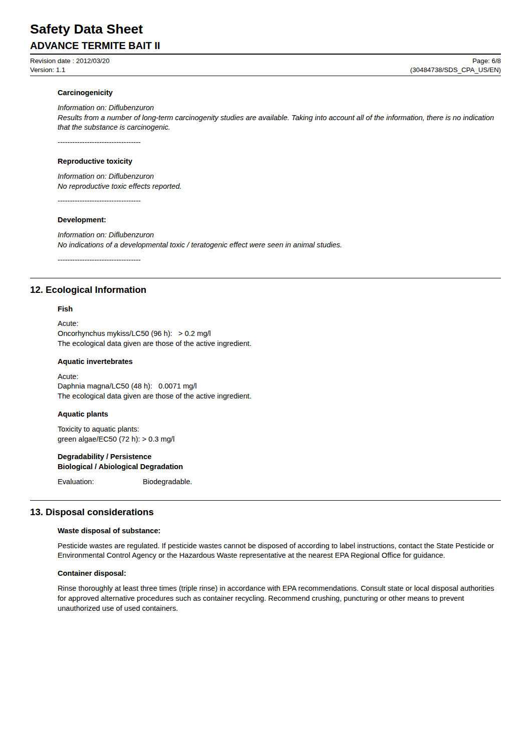Safety Data Sheet
ADVANCE TERMITE BAIT II
| Revision date : 2012/03/20 | Page: 6/8 |
| Version: 1.1 | (30484738/SDS_CPA_US/EN) |
Carcinogenicity
Information on: Diflubenzuron
Results from a number of long-term carcinogenity studies are available. Taking into account all of the information, there is no indication that the substance is carcinogenic.
----------------------------------
Reproductive toxicity
Information on: Diflubenzuron
No reproductive toxic effects reported.
----------------------------------
Development:
Information on: Diflubenzuron
No indications of a developmental toxic / teratogenic effect were seen in animal studies.
----------------------------------
12. Ecological Information
Fish
Acute:
Oncorhynchus mykiss/LC50 (96 h): > 0.2 mg/l
The ecological data given are those of the active ingredient.
Aquatic invertebrates
Acute:
Daphnia magna/LC50 (48 h): 0.0071 mg/l
The ecological data given are those of the active ingredient.
Aquatic plants
Toxicity to aquatic plants:
green algae/EC50 (72 h): > 0.3 mg/l
Degradability / Persistence
Biological / Abiological Degradation
Evaluation: Biodegradable.
13. Disposal considerations
Waste disposal of substance:
Pesticide wastes are regulated. If pesticide wastes cannot be disposed of according to label instructions, contact the State Pesticide or Environmental Control Agency or the Hazardous Waste representative at the nearest EPA Regional Office for guidance.
Container disposal:
Rinse thoroughly at least three times (triple rinse) in accordance with EPA recommendations. Consult state or local disposal authorities for approved alternative procedures such as container recycling. Recommend crushing, puncturing or other means to prevent unauthorized use of used containers.